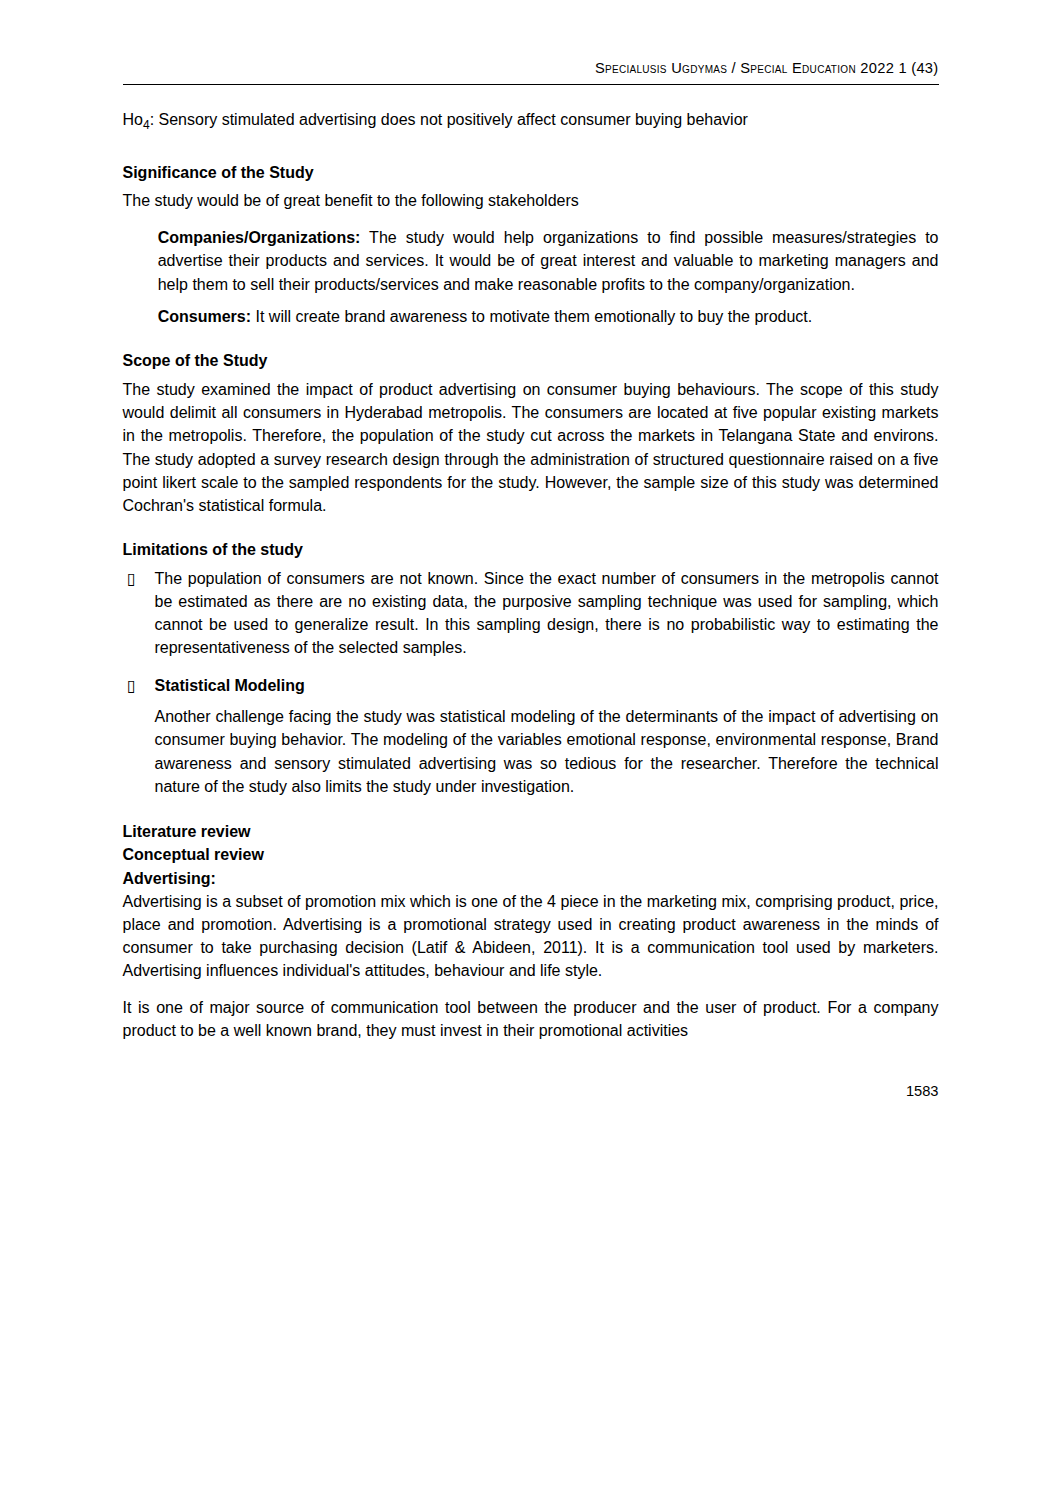Specialusis Ugdymas / Special Education 2022 1 (43)
Ho4: Sensory stimulated advertising does not positively affect consumer buying behavior
Significance of the Study
The study would be of great benefit to the following stakeholders
Companies/Organizations: The study would help organizations to find possible measures/strategies to advertise their products and services. It would be of great interest and valuable to marketing managers and help them to sell their products/services and make reasonable profits to the company/organization.
Consumers: It will create brand awareness to motivate them emotionally to buy the product.
Scope of the Study
The study examined the impact of product advertising on consumer buying behaviours. The scope of this study would delimit all consumers in Hyderabad metropolis. The consumers are located at five popular existing markets in the metropolis. Therefore, the population of the study cut across the markets in Telangana State and environs. The study adopted a survey research design through the administration of structured questionnaire raised on a five point likert scale to the sampled respondents for the study. However, the sample size of this study was determined Cochran's statistical formula.
Limitations of the study
▯
The population of consumers are not known. Since the exact number of consumers in the metropolis cannot be estimated as there are no existing data, the purposive sampling technique was used for sampling, which cannot be used to generalize result. In this sampling design, there is no probabilistic way to estimating the representativeness of the selected samples.
▯
Statistical Modeling
Another challenge facing the study was statistical modeling of the determinants of the impact of advertising on consumer buying behavior. The modeling of the variables emotional response, environmental response, Brand awareness and sensory stimulated advertising was so tedious for the researcher. Therefore the technical nature of the study also limits the study under investigation.
Literature review
Conceptual review
Advertising:
Advertising is a subset of promotion mix which is one of the 4 piece in the marketing mix, comprising product, price, place and promotion. Advertising is a promotional strategy used in creating product awareness in the minds of consumer to take purchasing decision (Latif & Abideen, 2011). It is a communication tool used by marketers. Advertising influences individual's attitudes, behaviour and life style.
It is one of major source of communication tool between the producer and the user of product. For a company product to be a well known brand, they must invest in their promotional activities
1583